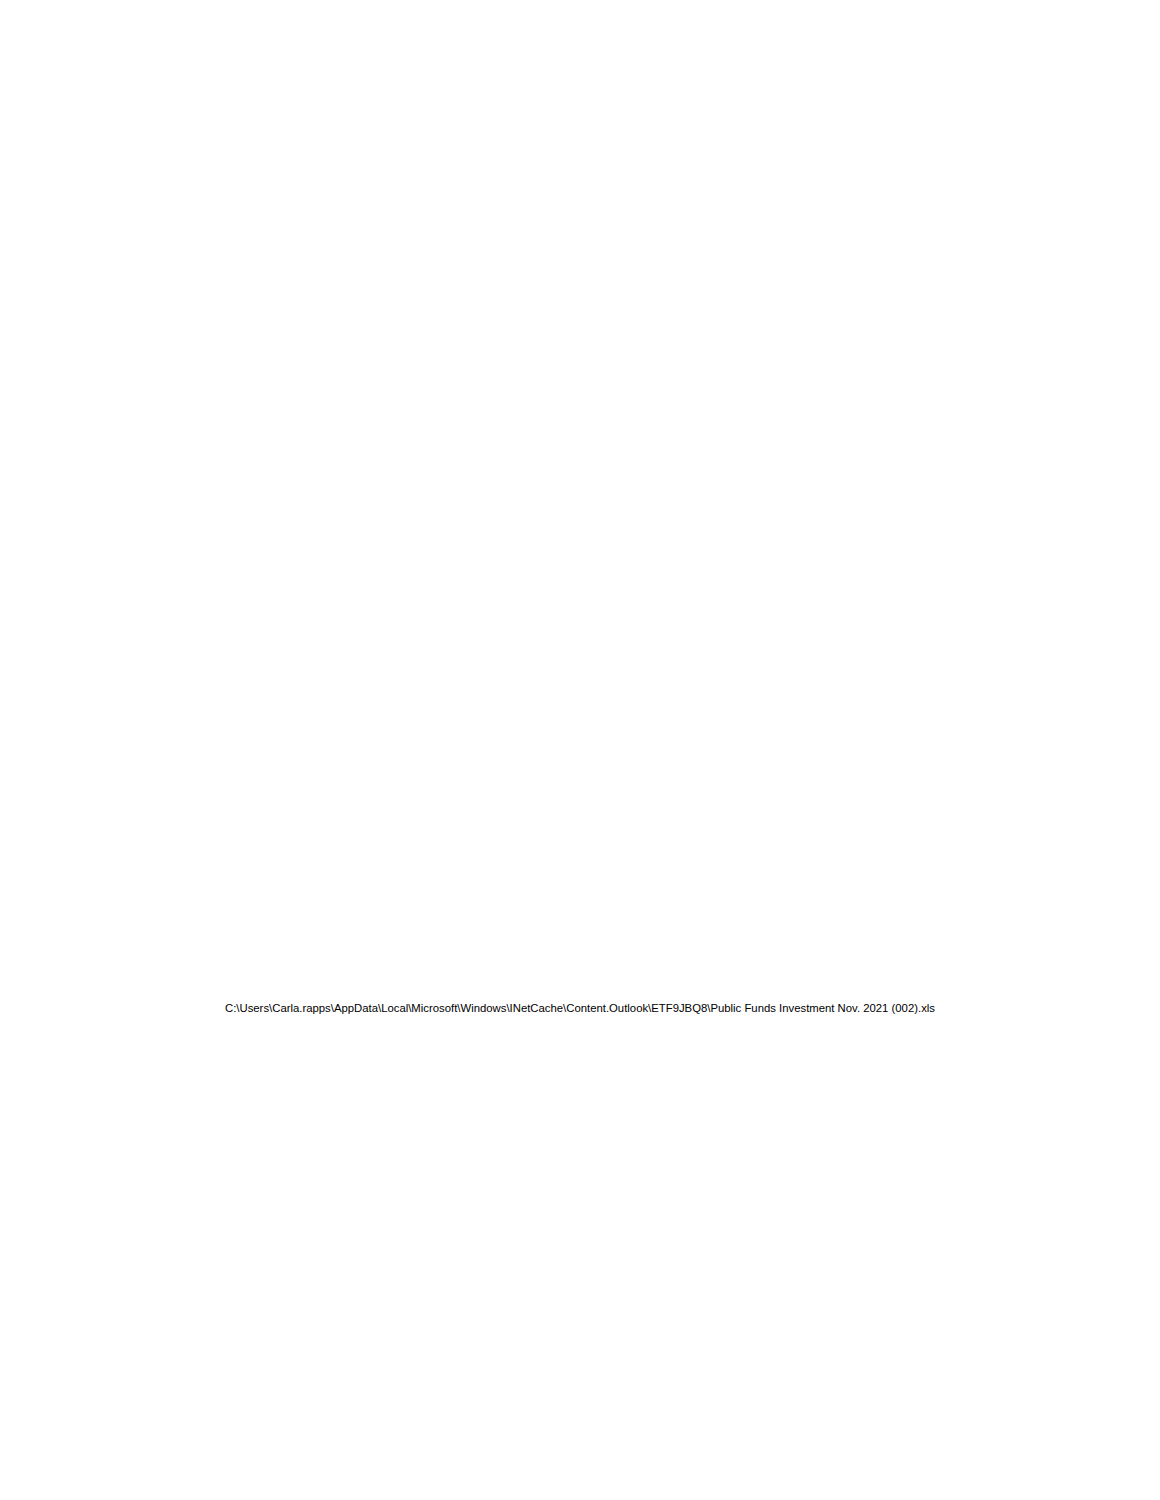C:\Users\Carla.rapps\AppData\Local\Microsoft\Windows\INetCache\Content.Outlook\ETF9JBQ8\Public Funds Investment Nov. 2021 (002).xls